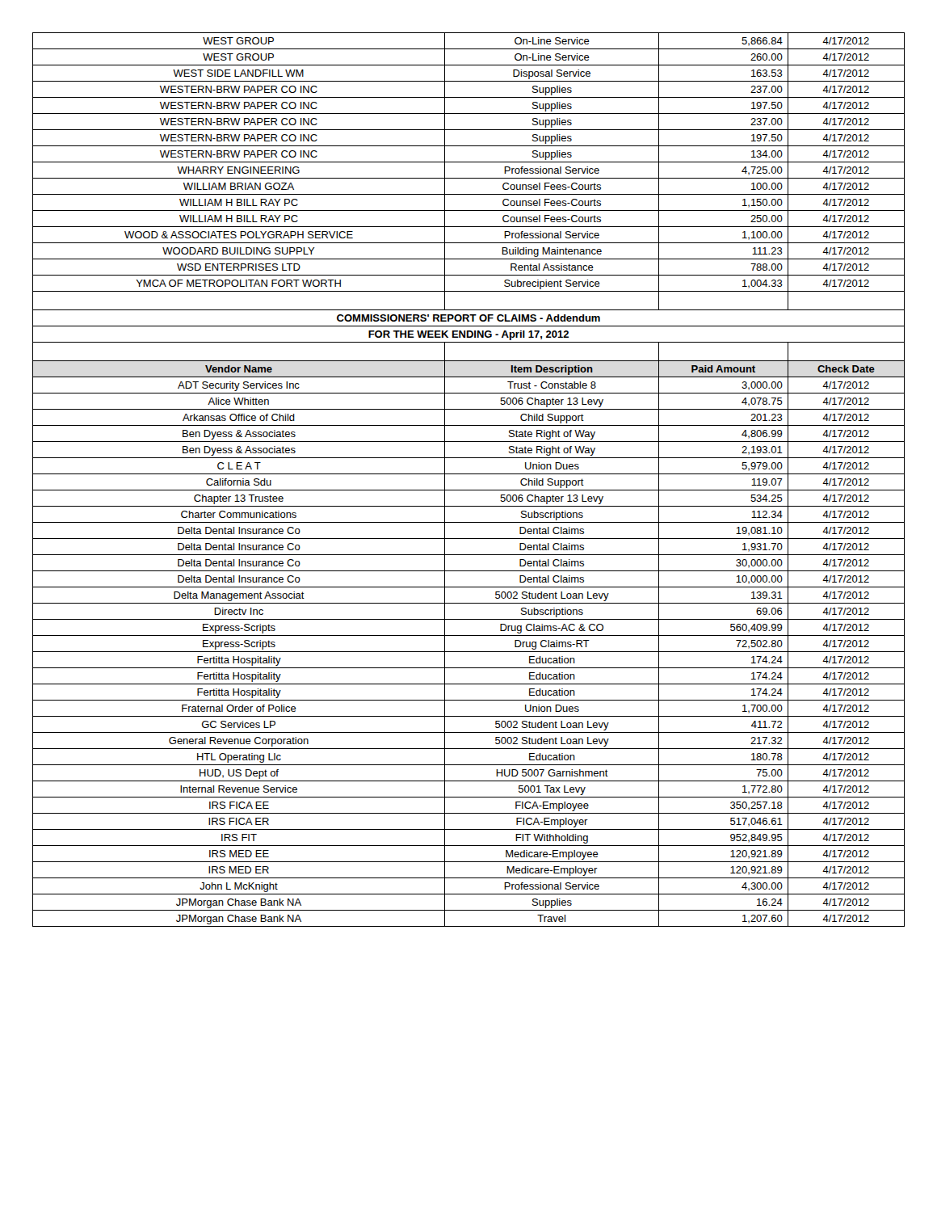| WEST GROUP | On-Line Service | 5,866.84 | 4/17/2012 |
| WEST GROUP | On-Line Service | 260.00 | 4/17/2012 |
| WEST SIDE LANDFILL WM | Disposal Service | 163.53 | 4/17/2012 |
| WESTERN-BRW PAPER CO INC | Supplies | 237.00 | 4/17/2012 |
| WESTERN-BRW PAPER CO INC | Supplies | 197.50 | 4/17/2012 |
| WESTERN-BRW PAPER CO INC | Supplies | 237.00 | 4/17/2012 |
| WESTERN-BRW PAPER CO INC | Supplies | 197.50 | 4/17/2012 |
| WESTERN-BRW PAPER CO INC | Supplies | 134.00 | 4/17/2012 |
| WHARRY ENGINEERING | Professional Service | 4,725.00 | 4/17/2012 |
| WILLIAM BRIAN GOZA | Counsel Fees-Courts | 100.00 | 4/17/2012 |
| WILLIAM H BILL RAY PC | Counsel Fees-Courts | 1,150.00 | 4/17/2012 |
| WILLIAM H BILL RAY PC | Counsel Fees-Courts | 250.00 | 4/17/2012 |
| WOOD & ASSOCIATES POLYGRAPH SERVICE | Professional Service | 1,100.00 | 4/17/2012 |
| WOODARD BUILDING SUPPLY | Building Maintenance | 111.23 | 4/17/2012 |
| WSD ENTERPRISES LTD | Rental Assistance | 788.00 | 4/17/2012 |
| YMCA OF METROPOLITAN FORT WORTH | Subrecipient Service | 1,004.33 | 4/17/2012 |
| COMMISSIONERS' REPORT OF CLAIMS - Addendum |
| FOR THE WEEK ENDING - April 17, 2012 |
| Vendor Name | Item Description | Paid Amount | Check Date |
| ADT Security Services Inc | Trust - Constable 8 | 3,000.00 | 4/17/2012 |
| Alice Whitten | 5006 Chapter 13 Levy | 4,078.75 | 4/17/2012 |
| Arkansas Office of Child | Child Support | 201.23 | 4/17/2012 |
| Ben Dyess & Associates | State Right of Way | 4,806.99 | 4/17/2012 |
| Ben Dyess & Associates | State Right of Way | 2,193.01 | 4/17/2012 |
| C L E A T | Union Dues | 5,979.00 | 4/17/2012 |
| California Sdu | Child Support | 119.07 | 4/17/2012 |
| Chapter 13 Trustee | 5006 Chapter 13 Levy | 534.25 | 4/17/2012 |
| Charter Communications | Subscriptions | 112.34 | 4/17/2012 |
| Delta Dental Insurance Co | Dental Claims | 19,081.10 | 4/17/2012 |
| Delta Dental Insurance Co | Dental Claims | 1,931.70 | 4/17/2012 |
| Delta Dental Insurance Co | Dental Claims | 30,000.00 | 4/17/2012 |
| Delta Dental Insurance Co | Dental Claims | 10,000.00 | 4/17/2012 |
| Delta Management Associat | 5002 Student Loan Levy | 139.31 | 4/17/2012 |
| Directv Inc | Subscriptions | 69.06 | 4/17/2012 |
| Express-Scripts | Drug Claims-AC & CO | 560,409.99 | 4/17/2012 |
| Express-Scripts | Drug Claims-RT | 72,502.80 | 4/17/2012 |
| Fertitta Hospitality | Education | 174.24 | 4/17/2012 |
| Fertitta Hospitality | Education | 174.24 | 4/17/2012 |
| Fertitta Hospitality | Education | 174.24 | 4/17/2012 |
| Fraternal Order of Police | Union Dues | 1,700.00 | 4/17/2012 |
| GC Services LP | 5002 Student Loan Levy | 411.72 | 4/17/2012 |
| General Revenue Corporation | 5002 Student Loan Levy | 217.32 | 4/17/2012 |
| HTL Operating Llc | Education | 180.78 | 4/17/2012 |
| HUD, US Dept of | HUD 5007 Garnishment | 75.00 | 4/17/2012 |
| Internal Revenue Service | 5001 Tax Levy | 1,772.80 | 4/17/2012 |
| IRS FICA EE | FICA-Employee | 350,257.18 | 4/17/2012 |
| IRS FICA ER | FICA-Employer | 517,046.61 | 4/17/2012 |
| IRS FIT | FIT Withholding | 952,849.95 | 4/17/2012 |
| IRS MED EE | Medicare-Employee | 120,921.89 | 4/17/2012 |
| IRS MED ER | Medicare-Employer | 120,921.89 | 4/17/2012 |
| John L McKnight | Professional Service | 4,300.00 | 4/17/2012 |
| JPMorgan Chase Bank NA | Supplies | 16.24 | 4/17/2012 |
| JPMorgan Chase Bank NA | Travel | 1,207.60 | 4/17/2012 |